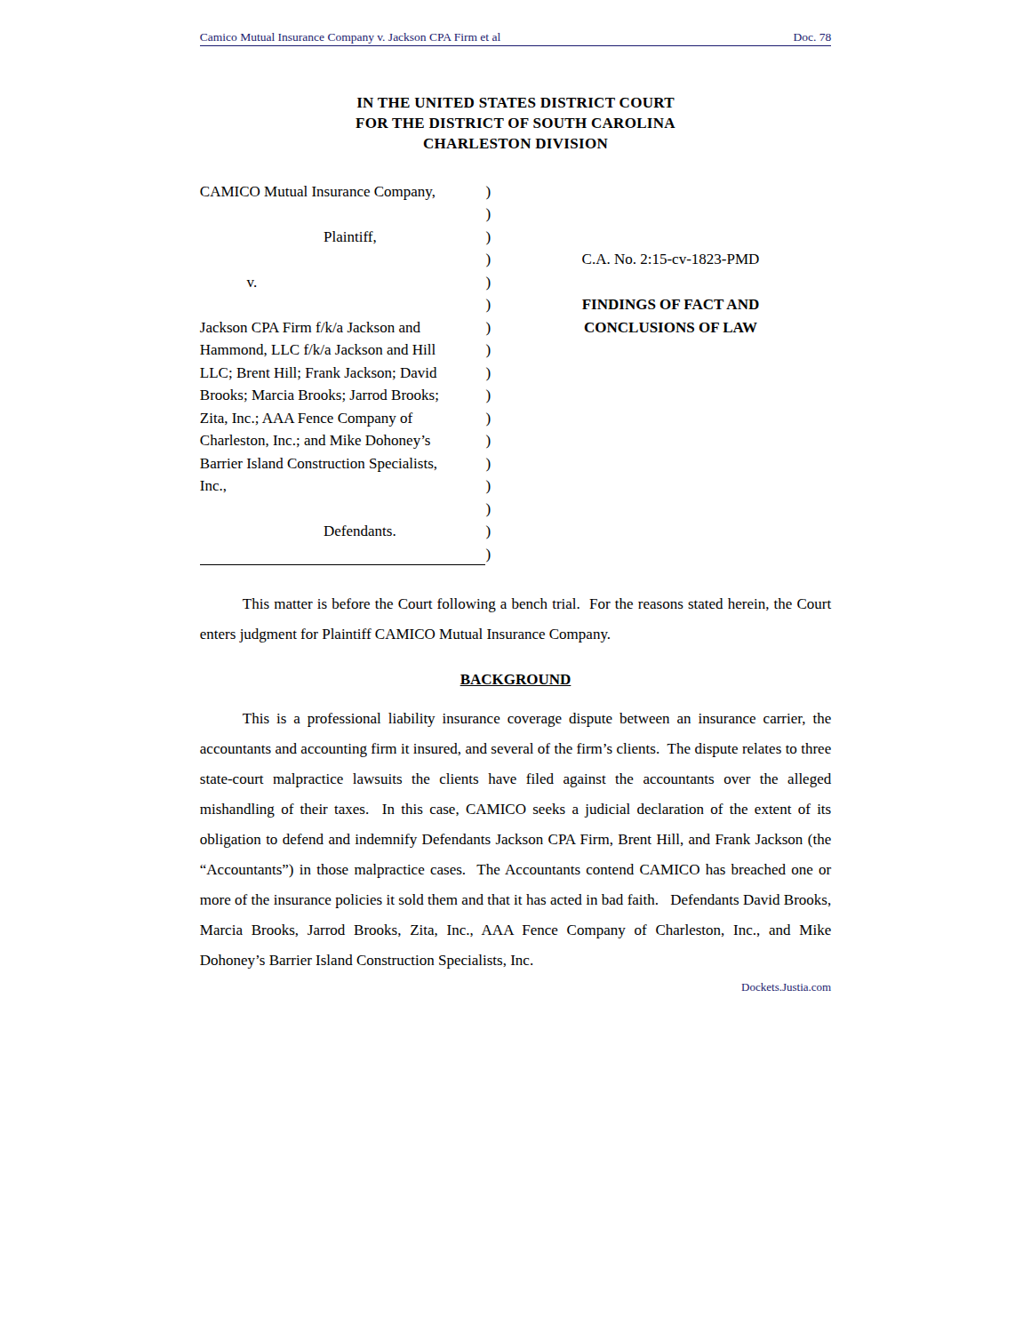Camico Mutual Insurance Company v. Jackson CPA Firm et al
Doc. 78
IN THE UNITED STATES DISTRICT COURT
FOR THE DISTRICT OF SOUTH CAROLINA
CHARLESTON DIVISION
| CAMICO Mutual Insurance Company, | ) | |
| | ) | |
| Plaintiff, | ) | |
| | ) | C.A. No. 2:15-cv-1823-PMD |
| v. | ) | |
| | ) | FINDINGS OF FACT AND |
| Jackson CPA Firm f/k/a Jackson and | ) | CONCLUSIONS OF LAW |
| Hammond, LLC f/k/a Jackson and Hill | ) | |
| LLC; Brent Hill; Frank Jackson; David | ) | |
| Brooks; Marcia Brooks; Jarrod Brooks; | ) | |
| Zita, Inc.; AAA Fence Company of | ) | |
| Charleston, Inc.; and Mike Dohoney’s | ) | |
| Barrier Island Construction Specialists, | ) | |
| Inc., | ) | |
| | ) | |
| Defendants. | ) | |
| | ) | |
This matter is before the Court following a bench trial. For the reasons stated herein, the Court enters judgment for Plaintiff CAMICO Mutual Insurance Company.
BACKGROUND
This is a professional liability insurance coverage dispute between an insurance carrier, the accountants and accounting firm it insured, and several of the firm’s clients. The dispute relates to three state-court malpractice lawsuits the clients have filed against the accountants over the alleged mishandling of their taxes. In this case, CAMICO seeks a judicial declaration of the extent of its obligation to defend and indemnify Defendants Jackson CPA Firm, Brent Hill, and Frank Jackson (the “Accountants”) in those malpractice cases. The Accountants contend CAMICO has breached one or more of the insurance policies it sold them and that it has acted in bad faith. Defendants David Brooks, Marcia Brooks, Jarrod Brooks, Zita, Inc., AAA Fence Company of Charleston, Inc., and Mike Dohoney’s Barrier Island Construction Specialists, Inc.
Dockets.Justia.com